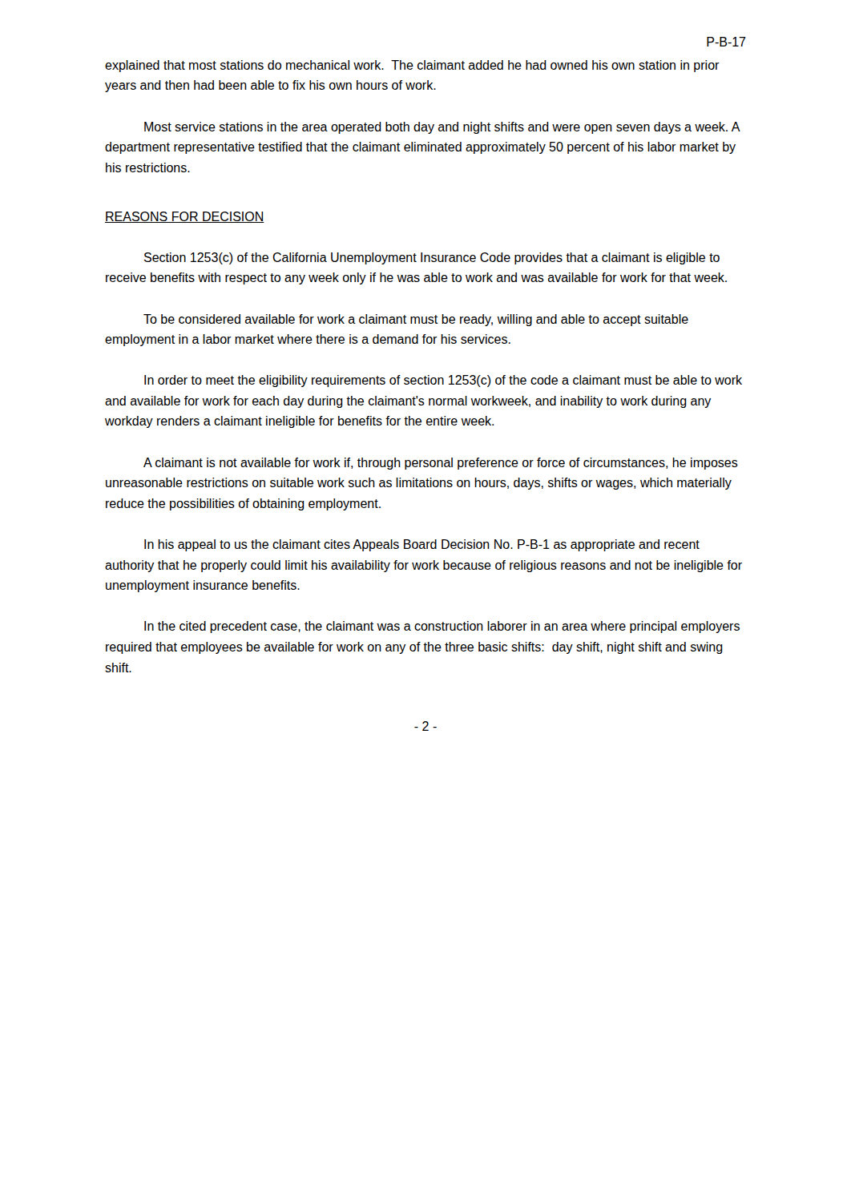P-B-17
explained that most stations do mechanical work. The claimant added he had owned his own station in prior years and then had been able to fix his own hours of work.
Most service stations in the area operated both day and night shifts and were open seven days a week. A department representative testified that the claimant eliminated approximately 50 percent of his labor market by his restrictions.
REASONS FOR DECISION
Section 1253(c) of the California Unemployment Insurance Code provides that a claimant is eligible to receive benefits with respect to any week only if he was able to work and was available for work for that week.
To be considered available for work a claimant must be ready, willing and able to accept suitable employment in a labor market where there is a demand for his services.
In order to meet the eligibility requirements of section 1253(c) of the code a claimant must be able to work and available for work for each day during the claimant's normal workweek, and inability to work during any workday renders a claimant ineligible for benefits for the entire week.
A claimant is not available for work if, through personal preference or force of circumstances, he imposes unreasonable restrictions on suitable work such as limitations on hours, days, shifts or wages, which materially reduce the possibilities of obtaining employment.
In his appeal to us the claimant cites Appeals Board Decision No. P-B-1 as appropriate and recent authority that he properly could limit his availability for work because of religious reasons and not be ineligible for unemployment insurance benefits.
In the cited precedent case, the claimant was a construction laborer in an area where principal employers required that employees be available for work on any of the three basic shifts: day shift, night shift and swing shift.
- 2 -